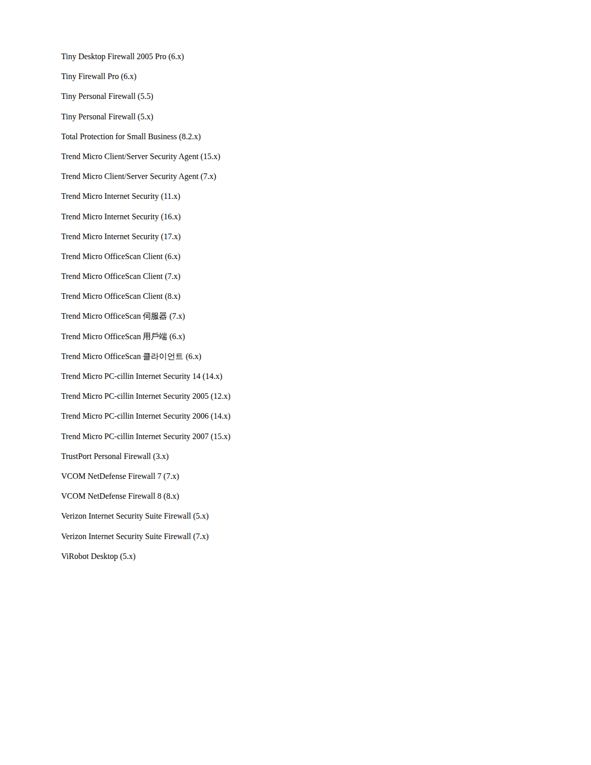Tiny Desktop Firewall 2005 Pro (6.x)
Tiny Firewall Pro (6.x)
Tiny Personal Firewall (5.5)
Tiny Personal Firewall (5.x)
Total Protection for Small Business (8.2.x)
Trend Micro Client/Server Security Agent (15.x)
Trend Micro Client/Server Security Agent (7.x)
Trend Micro Internet Security (11.x)
Trend Micro Internet Security (16.x)
Trend Micro Internet Security (17.x)
Trend Micro OfficeScan Client (6.x)
Trend Micro OfficeScan Client (7.x)
Trend Micro OfficeScan Client (8.x)
Trend Micro OfficeScan 伺服器 (7.x)
Trend Micro OfficeScan 用戶端 (6.x)
Trend Micro OfficeScan 클라이언트 (6.x)
Trend Micro PC-cillin Internet Security 14 (14.x)
Trend Micro PC-cillin Internet Security 2005 (12.x)
Trend Micro PC-cillin Internet Security 2006 (14.x)
Trend Micro PC-cillin Internet Security 2007 (15.x)
TrustPort Personal Firewall (3.x)
VCOM NetDefense Firewall 7 (7.x)
VCOM NetDefense Firewall 8 (8.x)
Verizon Internet Security Suite Firewall (5.x)
Verizon Internet Security Suite Firewall (7.x)
ViRobot Desktop (5.x)